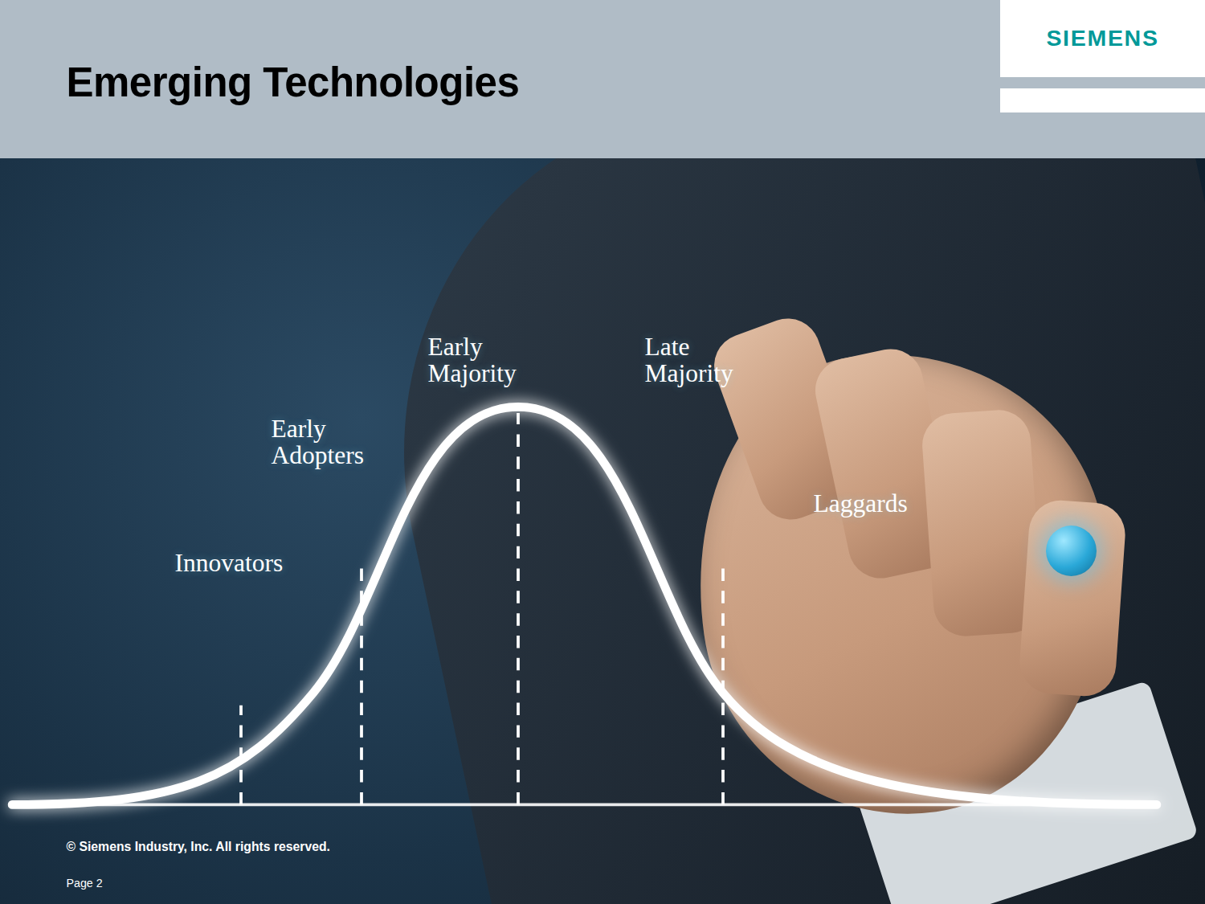Emerging Technologies
SIEMENS
Innovators
Early
Adopters
Early
Majority
Late
Majority
Laggards
© Siemens Industry, Inc. All rights reserved.
Page 2